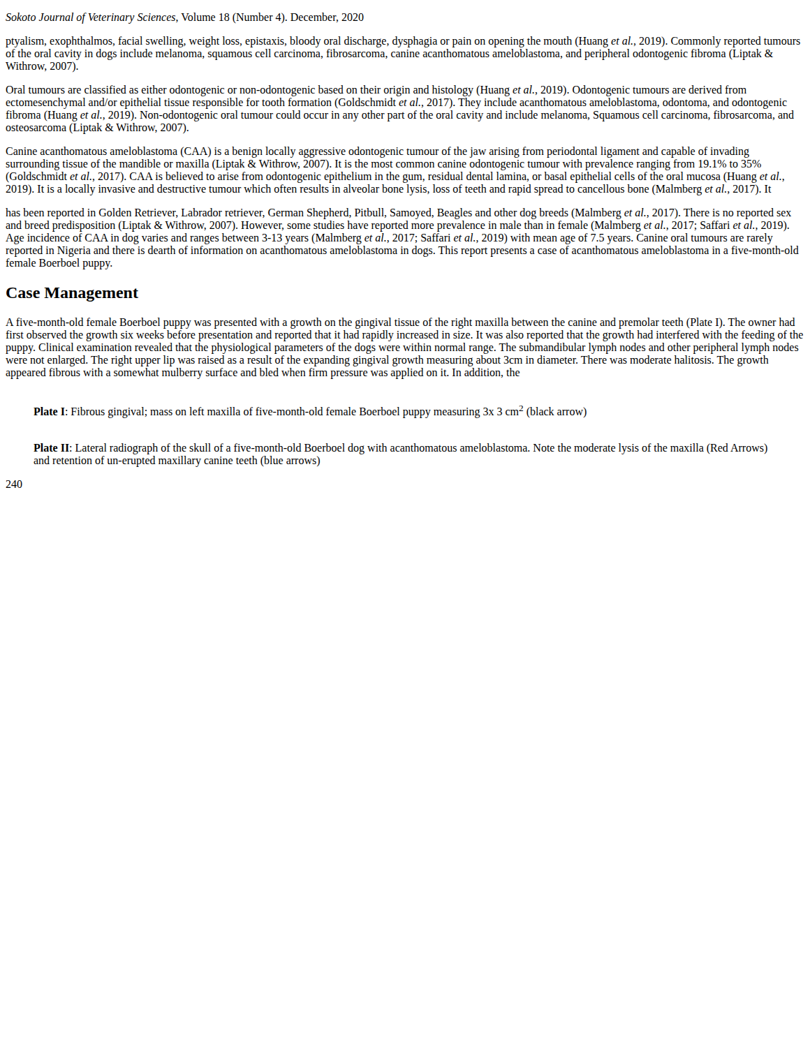Sokoto Journal of Veterinary Sciences, Volume 18 (Number 4). December, 2020
ptyalism, exophthalmos, facial swelling, weight loss, epistaxis, bloody oral discharge, dysphagia or pain on opening the mouth (Huang et al., 2019). Commonly reported tumours of the oral cavity in dogs include melanoma, squamous cell carcinoma, fibrosarcoma, canine acanthomatous ameloblastoma, and peripheral odontogenic fibroma (Liptak & Withrow, 2007).
Oral tumours are classified as either odontogenic or non-odontogenic based on their origin and histology (Huang et al., 2019). Odontogenic tumours are derived from ectomesenchymal and/or epithelial tissue responsible for tooth formation (Goldschmidt et al., 2017). They include acanthomatous ameloblastoma, odontoma, and odontogenic fibroma (Huang et al., 2019). Non-odontogenic oral tumour could occur in any other part of the oral cavity and include melanoma, Squamous cell carcinoma, fibrosarcoma, and osteosarcoma (Liptak & Withrow, 2007).
Canine acanthomatous ameloblastoma (CAA) is a benign locally aggressive odontogenic tumour of the jaw arising from periodontal ligament and capable of invading surrounding tissue of the mandible or maxilla (Liptak & Withrow, 2007). It is the most common canine odontogenic tumour with prevalence ranging from 19.1% to 35% (Goldschmidt et al., 2017). CAA is believed to arise from odontogenic epithelium in the gum, residual dental lamina, or basal epithelial cells of the oral mucosa (Huang et al., 2019). It is a locally invasive and destructive tumour which often results in alveolar bone lysis, loss of teeth and rapid spread to cancellous bone (Malmberg et al., 2017). It
has been reported in Golden Retriever, Labrador retriever, German Shepherd, Pitbull, Samoyed, Beagles and other dog breeds (Malmberg et al., 2017). There is no reported sex and breed predisposition (Liptak & Withrow, 2007). However, some studies have reported more prevalence in male than in female (Malmberg et al., 2017; Saffari et al., 2019). Age incidence of CAA in dog varies and ranges between 3-13 years (Malmberg et al., 2017; Saffari et al., 2019) with mean age of 7.5 years. Canine oral tumours are rarely reported in Nigeria and there is dearth of information on acanthomatous ameloblastoma in dogs. This report presents a case of acanthomatous ameloblastoma in a five-month-old female Boerboel puppy.
Case Management
A five-month-old female Boerboel puppy was presented with a growth on the gingival tissue of the right maxilla between the canine and premolar teeth (Plate I). The owner had first observed the growth six weeks before presentation and reported that it had rapidly increased in size. It was also reported that the growth had interfered with the feeding of the puppy. Clinical examination revealed that the physiological parameters of the dogs were within normal range. The submandibular lymph nodes and other peripheral lymph nodes were not enlarged. The right upper lip was raised as a result of the expanding gingival growth measuring about 3cm in diameter. There was moderate halitosis. The growth appeared fibrous with a somewhat mulberry surface and bled when firm pressure was applied on it. In addition, the
Plate I: Fibrous gingival; mass on left maxilla of five-month-old female Boerboel puppy measuring 3x 3 cm2 (black arrow)
Plate II: Lateral radiograph of the skull of a five-month-old Boerboel dog with acanthomatous ameloblastoma. Note the moderate lysis of the maxilla (Red Arrows) and retention of un-erupted maxillary canine teeth (blue arrows)
240